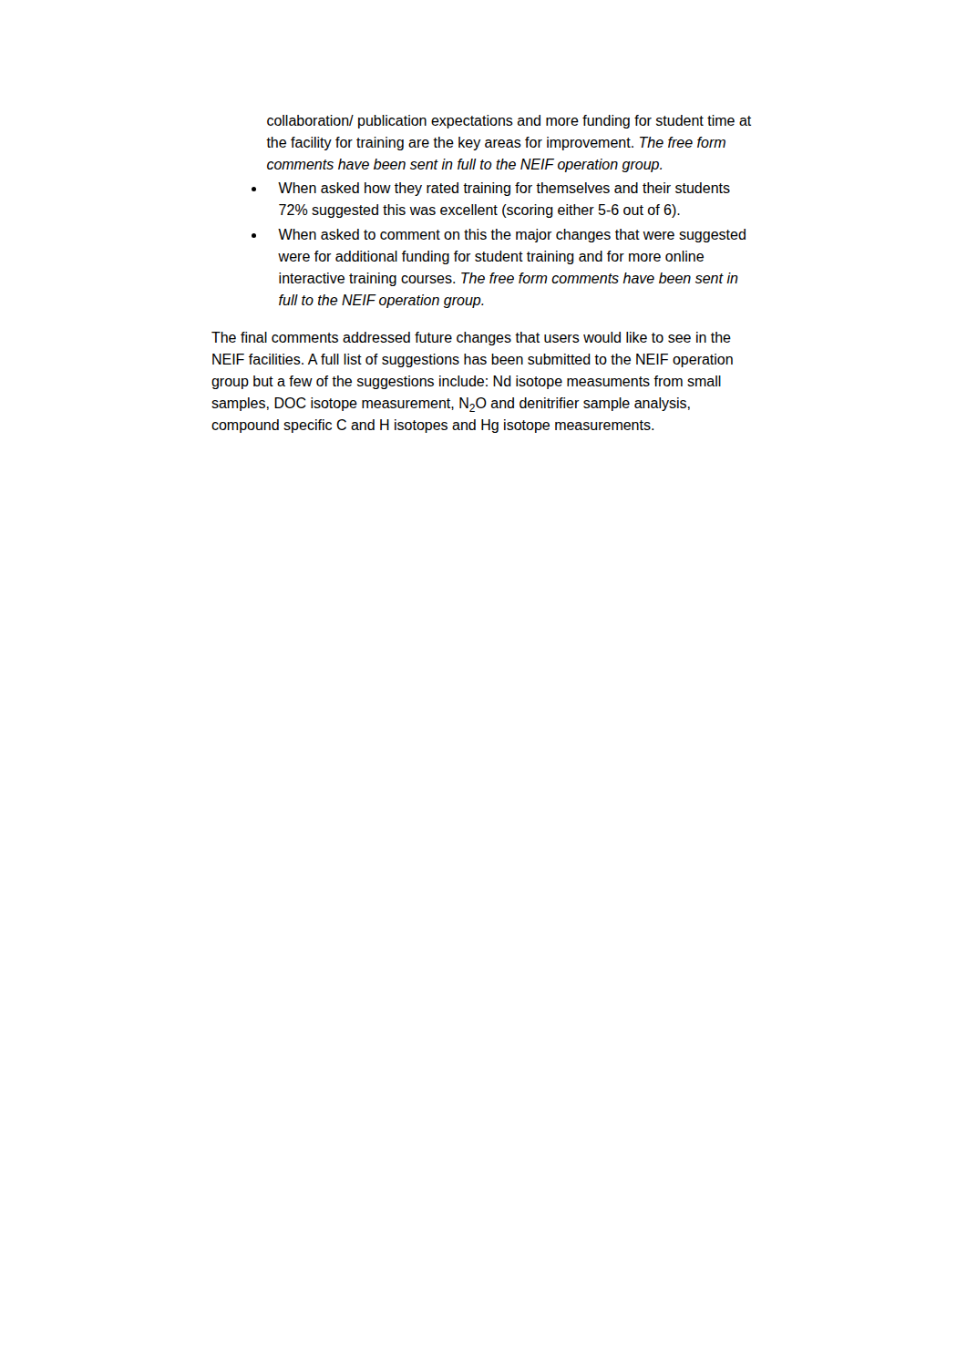collaboration/ publication expectations and more funding for student time at the facility for training are the key areas for improvement. The free form comments have been sent in full to the NEIF operation group.
When asked how they rated training for themselves and their students 72% suggested this was excellent (scoring either 5-6 out of 6).
When asked to comment on this the major changes that were suggested were for additional funding for student training and for more online interactive training courses. The free form comments have been sent in full to the NEIF operation group.
The final comments addressed future changes that users would like to see in the NEIF facilities. A full list of suggestions has been submitted to the NEIF operation group but a few of the suggestions include: Nd isotope measuments from small samples, DOC isotope measurement, N2O and denitrifier sample analysis, compound specific C and H isotopes and Hg isotope measurements.